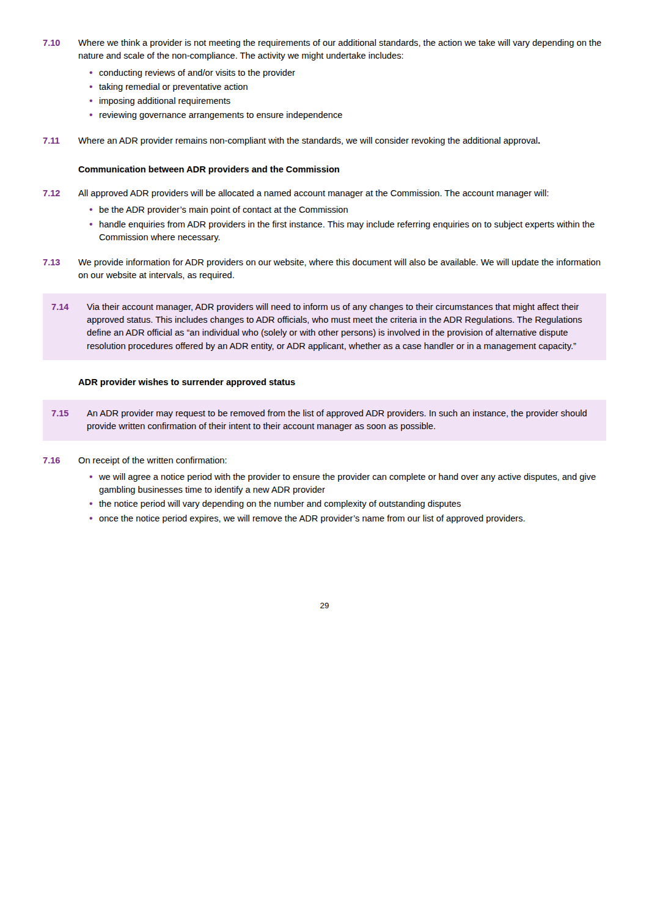7.10
Where we think a provider is not meeting the requirements of our additional standards, the action we take will vary depending on the nature and scale of the non-compliance. The activity we might undertake includes:
conducting reviews of and/or visits to the provider
taking remedial or preventative action
imposing additional requirements
reviewing governance arrangements to ensure independence
7.11
Where an ADR provider remains non-compliant with the standards, we will consider revoking the additional approval.
Communication between ADR providers and the Commission
7.12
All approved ADR providers will be allocated a named account manager at the Commission. The account manager will:
be the ADR provider’s main point of contact at the Commission
handle enquiries from ADR providers in the first instance. This may include referring enquiries on to subject experts within the Commission where necessary.
7.13
We provide information for ADR providers on our website, where this document will also be available. We will update the information on our website at intervals, as required.
7.14
Via their account manager, ADR providers will need to inform us of any changes to their circumstances that might affect their approved status. This includes changes to ADR officials, who must meet the criteria in the ADR Regulations. The Regulations define an ADR official as “an individual who (solely or with other persons) is involved in the provision of alternative dispute resolution procedures offered by an ADR entity, or ADR applicant, whether as a case handler or in a management capacity.”
ADR provider wishes to surrender approved status
7.15
An ADR provider may request to be removed from the list of approved ADR providers. In such an instance, the provider should provide written confirmation of their intent to their account manager as soon as possible.
7.16
On receipt of the written confirmation:
we will agree a notice period with the provider to ensure the provider can complete or hand over any active disputes, and give gambling businesses time to identify a new ADR provider
the notice period will vary depending on the number and complexity of outstanding disputes
once the notice period expires, we will remove the ADR provider’s name from our list of approved providers.
29